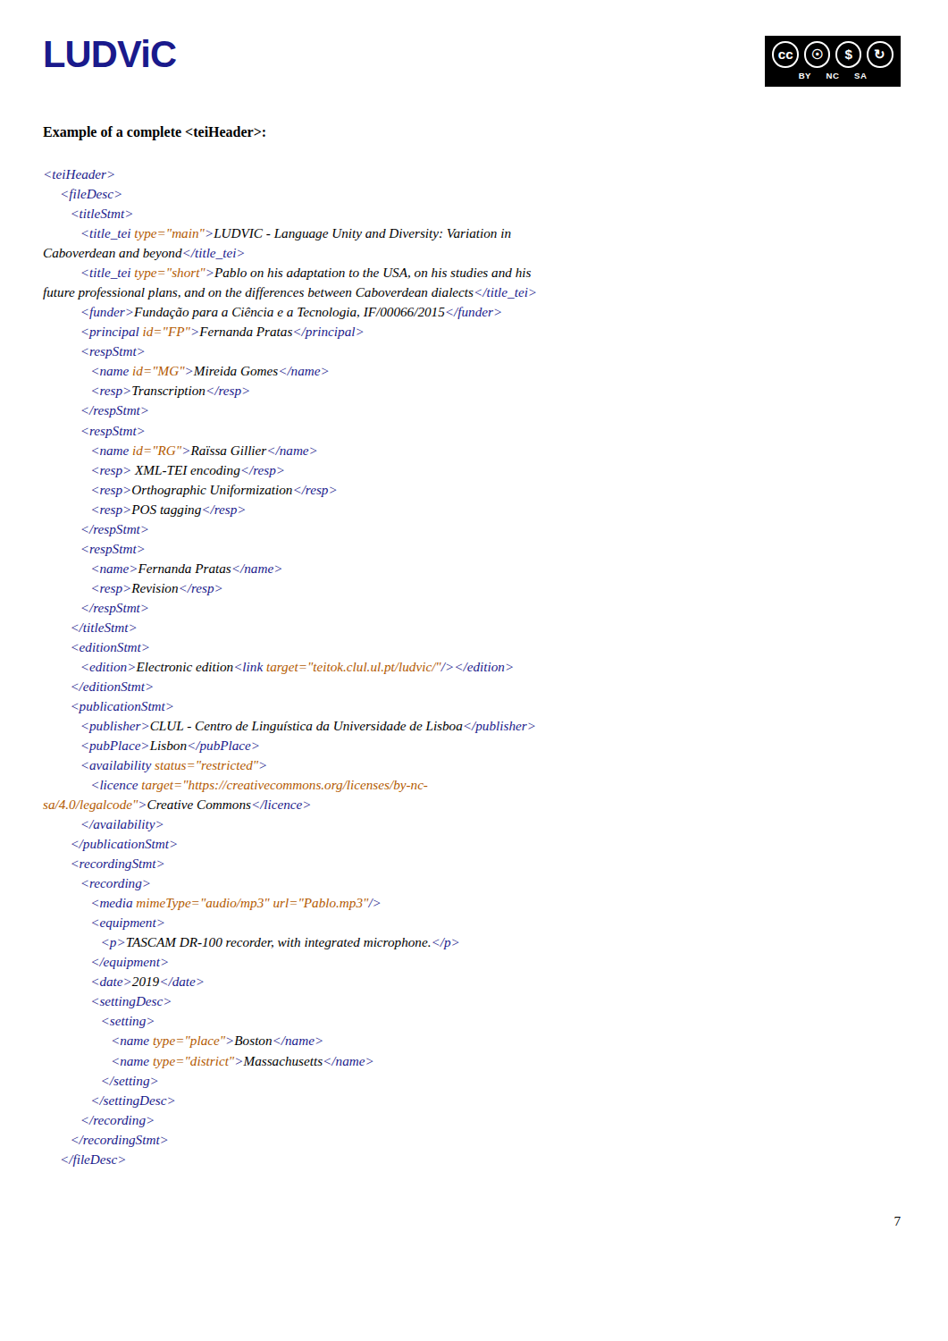LUDVi C
cc☉$↻
BY NC SA
Example of a complete <teiHeader>:
<teiHeader>
     <fileDesc>
        <titleStmt>
           <title_tei type="main">LUDVIC - Language Unity and Diversity: Variation in
Caboverdean and beyond</title_tei>
           <title_tei type="short">Pablo on his adaptation to the USA, on his studies and his
future professional plans, and on the differences between Caboverdean dialects</title_tei>
           <funder>Fundação para a Ciência e a Tecnologia, IF/00066/2015</funder>
           <principal id="FP">Fernanda Pratas</principal>
           <respStmt>
              <name id="MG">Mireida Gomes</name>
              <resp>Transcription</resp>
           </respStmt>
           <respStmt>
              <name id="RG">Raïssa Gillier</name>
              <resp> XML-TEI encoding</resp>
              <resp>Orthographic Uniformization</resp>
              <resp>POS tagging</resp>
           </respStmt>
           <respStmt>
              <name>Fernanda Pratas</name>
              <resp>Revision</resp>
           </respStmt>
        </titleStmt>
        <editionStmt>
           <edition>Electronic edition<link target="teitok.clul.ul.pt/ludvic/"/></edition>
        </editionStmt>
        <publicationStmt>
           <publisher>CLUL - Centro de Linguística da Universidade de Lisboa</publisher>
           <pubPlace>Lisbon</pubPlace>
           <availability status="restricted">
              <licence target="https://creativecommons.org/licenses/by-nc-
sa/4.0/legalcode">Creative Commons</licence>
           </availability>
        </publicationStmt>
        <recordingStmt>
           <recording>
              <media mimeType="audio/mp3" url="Pablo.mp3"/>
              <equipment>
                 <p>TASCAM DR-100 recorder, with integrated microphone.</p>
              </equipment>
              <date>2019</date>
              <settingDesc>
                 <setting>
                    <name type="place">Boston</name>
                    <name type="district">Massachusetts</name>
                 </setting>
              </settingDesc>
           </recording>
        </recordingStmt>
     </fileDesc>
7